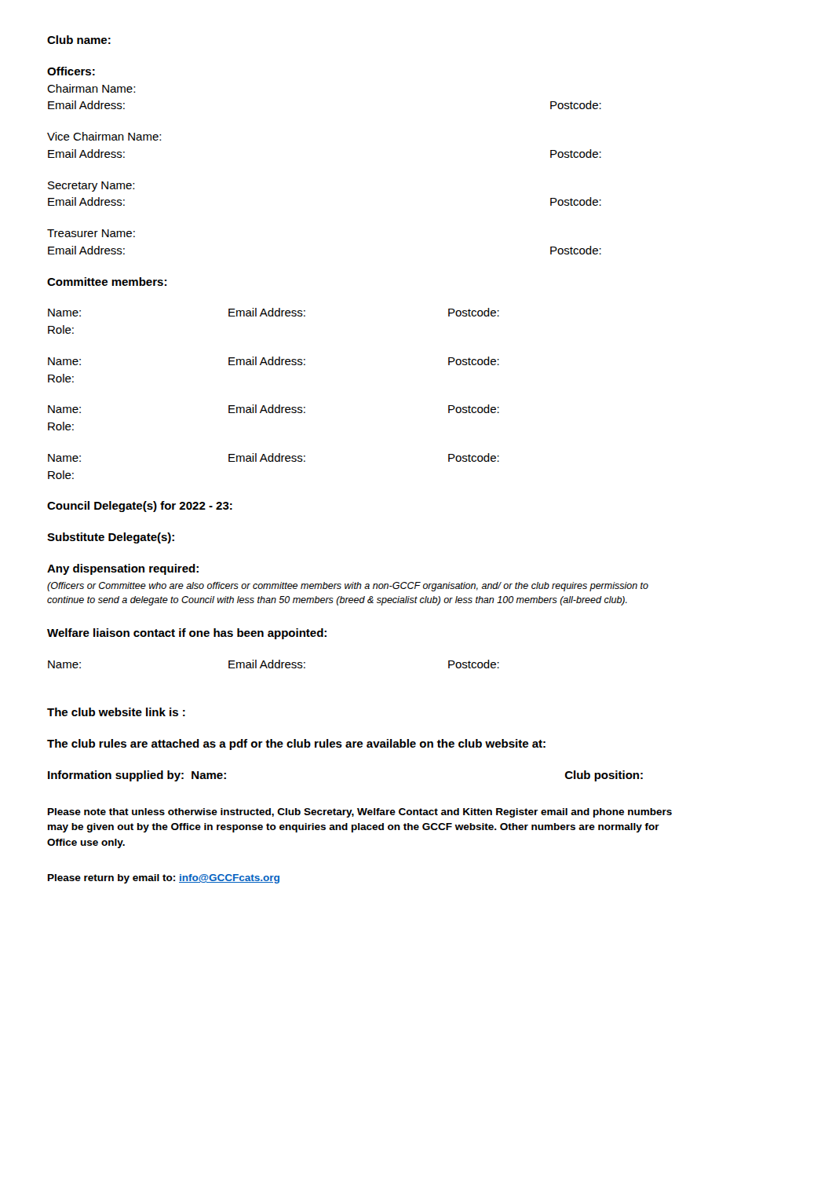Club name:
Officers:
Chairman Name:
Email Address:
Postcode:
Vice Chairman Name:
Email Address:
Postcode:
Secretary Name:
Email Address:
Postcode:
Treasurer Name:
Email Address:
Postcode:
Committee members:
Name:
Email Address:
Postcode:
Role:
Name:
Email Address:
Postcode:
Role:
Name:
Email Address:
Postcode:
Role:
Name:
Email Address:
Postcode:
Role:
Council Delegate(s) for 2022 - 23:
Substitute Delegate(s):
Any dispensation required:
(Officers or Committee who are also officers or committee members with a non-GCCF organisation, and/ or the club requires permission to continue to send a delegate to Council with less than 50 members (breed & specialist club) or less than 100 members (all-breed club).
Welfare liaison contact if one has been appointed:
Name:
Email Address:
Postcode:
The club website link is :
The club rules are attached as a pdf or the club rules are available on the club website at:
Information supplied by: Name:
Club position:
Please note that unless otherwise instructed, Club Secretary, Welfare Contact and Kitten Register email and phone numbers may be given out by the Office in response to enquiries and placed on the GCCF website. Other numbers are normally for Office use only.
Please return by email to: info@GCCFcats.org